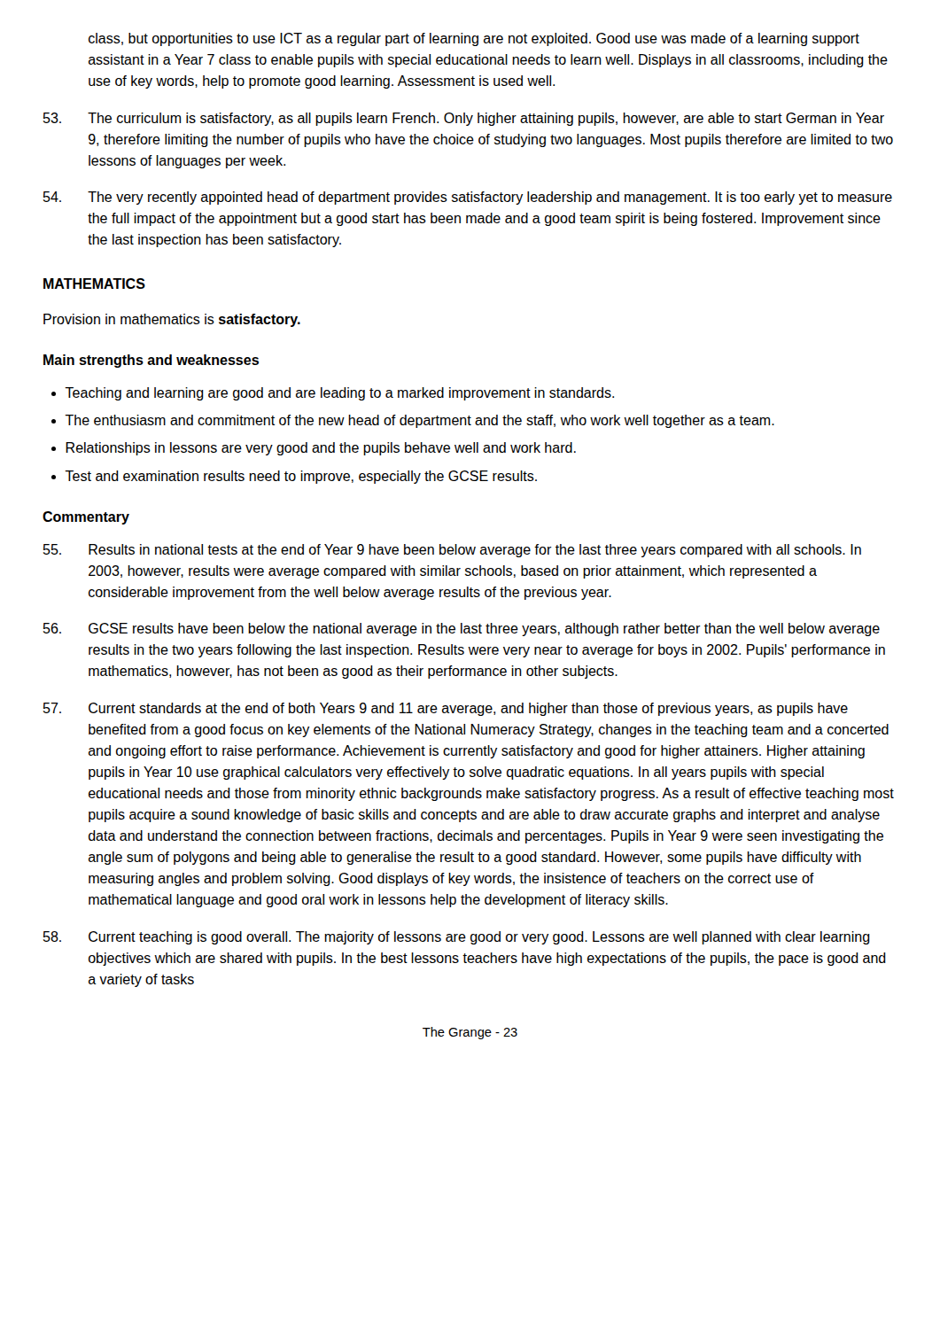class, but opportunities to use ICT as a regular part of learning are not exploited. Good use was made of a learning support assistant in a Year 7 class to enable pupils with special educational needs to learn well. Displays in all classrooms, including the use of key words, help to promote good learning. Assessment is used well.
53.
The curriculum is satisfactory, as all pupils learn French. Only higher attaining pupils, however, are able to start German in Year 9, therefore limiting the number of pupils who have the choice of studying two languages. Most pupils therefore are limited to two lessons of languages per week.
54.
The very recently appointed head of department provides satisfactory leadership and management. It is too early yet to measure the full impact of the appointment but a good start has been made and a good team spirit is being fostered. Improvement since the last inspection has been satisfactory.
Mathematics
Provision in mathematics is satisfactory.
Main strengths and weaknesses
Teaching and learning are good and are leading to a marked improvement in standards.
The enthusiasm and commitment of the new head of department and the staff, who work well together as a team.
Relationships in lessons are very good and the pupils behave well and work hard.
Test and examination results need to improve, especially the GCSE results.
Commentary
55.
Results in national tests at the end of Year 9 have been below average for the last three years compared with all schools. In 2003, however, results were average compared with similar schools, based on prior attainment, which represented a considerable improvement from the well below average results of the previous year.
56.
GCSE results have been below the national average in the last three years, although rather better than the well below average results in the two years following the last inspection. Results were very near to average for boys in 2002. Pupils' performance in mathematics, however, has not been as good as their performance in other subjects.
57.
Current standards at the end of both Years 9 and 11 are average, and higher than those of previous years, as pupils have benefited from a good focus on key elements of the National Numeracy Strategy, changes in the teaching team and a concerted and ongoing effort to raise performance. Achievement is currently satisfactory and good for higher attainers. Higher attaining pupils in Year 10 use graphical calculators very effectively to solve quadratic equations. In all years pupils with special educational needs and those from minority ethnic backgrounds make satisfactory progress. As a result of effective teaching most pupils acquire a sound knowledge of basic skills and concepts and are able to draw accurate graphs and interpret and analyse data and understand the connection between fractions, decimals and percentages. Pupils in Year 9 were seen investigating the angle sum of polygons and being able to generalise the result to a good standard. However, some pupils have difficulty with measuring angles and problem solving. Good displays of key words, the insistence of teachers on the correct use of mathematical language and good oral work in lessons help the development of literacy skills.
58.
Current teaching is good overall. The majority of lessons are good or very good. Lessons are well planned with clear learning objectives which are shared with pupils. In the best lessons teachers have high expectations of the pupils, the pace is good and a variety of tasks
The Grange - 23